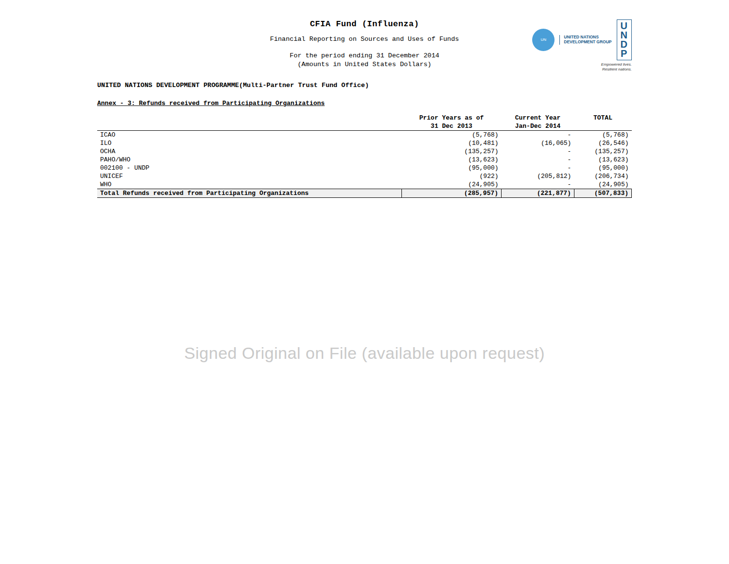UN
UNITED NATIONS
DEVELOPMENT GROUP
U
N
D
P
Empowered lives.
Resilient nations.
CFIA Fund (Influenza)
Financial Reporting on Sources and Uses of Funds
For the period ending 31 December 2014
(Amounts in United States Dollars)
UNITED NATIONS DEVELOPMENT PROGRAMME(Multi-Partner Trust Fund Office)
Annex - 3: Refunds received from Participating Organizations
| | Prior Years as of | Current Year | TOTAL |
| --- | --- | --- | --- |
| | 31 Dec 2013 | Jan-Dec 2014 | |
| ICAO | (5,768) | - | (5,768) |
| ILO | (10,481) | (16,065) | (26,546) |
| OCHA | (135,257) | - | (135,257) |
| PAHO/WHO | (13,623) | - | (13,623) |
| 002100 - UNDP | (95,000) | - | (95,000) |
| UNICEF | (922) | (205,812) | (206,734) |
| WHO | (24,905) | - | (24,905) |
| Total Refunds received from Participating Organizations | (285,957) | (221,877) | (507,833) |
Signed Original on File (available upon request)